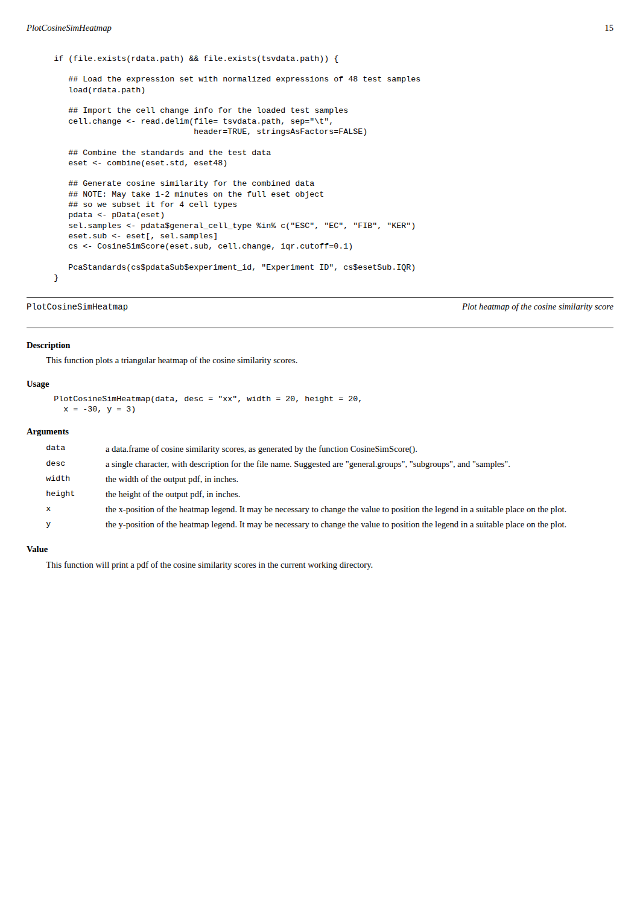PlotCosineSimHeatmap 15
  if (file.exists(rdata.path) && file.exists(tsvdata.path)) {

     ## Load the expression set with normalized expressions of 48 test samples
     load(rdata.path)

     ## Import the cell change info for the loaded test samples
     cell.change <- read.delim(file= tsvdata.path, sep="\t",
                               header=TRUE, stringsAsFactors=FALSE)

     ## Combine the standards and the test data
     eset <- combine(eset.std, eset48)

     ## Generate cosine similarity for the combined data
     ## NOTE: May take 1-2 minutes on the full eset object
     ## so we subset it for 4 cell types
     pdata <- pData(eset)
     sel.samples <- pdata$general_cell_type %in% c("ESC", "EC", "FIB", "KER")
     eset.sub <- eset[, sel.samples]
     cs <- CosineSimScore(eset.sub, cell.change, iqr.cutoff=0.1)

     PcaStandards(cs$pdataSub$experiment_id, "Experiment ID", cs$esetSub.IQR)
  }
PlotCosineSimHeatmap Plot heatmap of the cosine similarity score
Description
This function plots a triangular heatmap of the cosine similarity scores.
Usage
  PlotCosineSimHeatmap(data, desc = "xx", width = 20, height = 20,
    x = -30, y = 3)
Arguments
| data | a data.frame of cosine similarity scores, as generated by the function CosineSimScore(). |
| desc | a single character, with description for the file name. Suggested are "general.groups", "subgroups", and "samples". |
| width | the width of the output pdf, in inches. |
| height | the height of the output pdf, in inches. |
| x | the x-position of the heatmap legend. It may be necessary to change the value to position the legend in a suitable place on the plot. |
| y | the y-position of the heatmap legend. It may be necessary to change the value to position the legend in a suitable place on the plot. |
Value
This function will print a pdf of the cosine similarity scores in the current working directory.